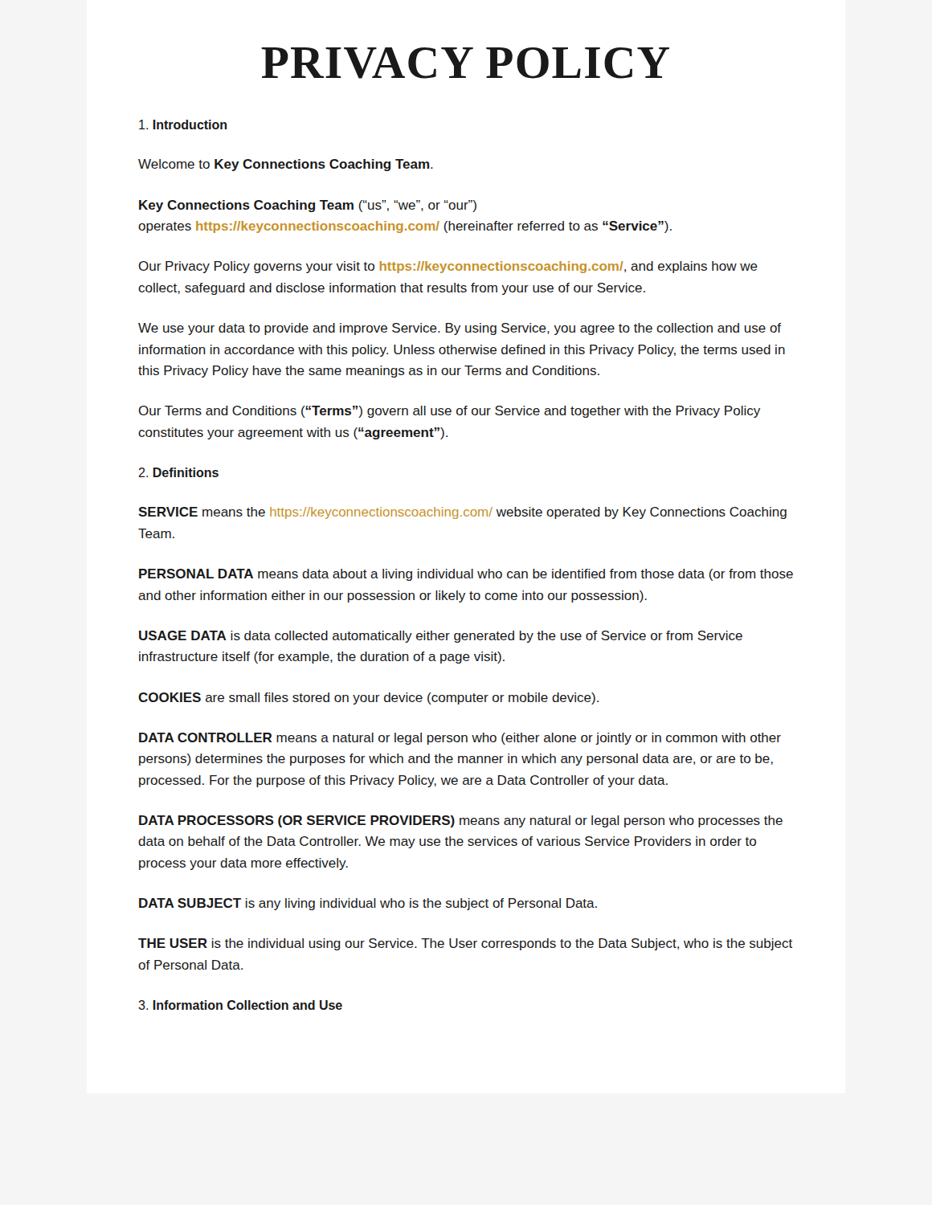PRIVACY POLICY
1. Introduction
Welcome to Key Connections Coaching Team.
Key Connections Coaching Team (“us”, “we”, or “our”)
operates https://keyconnectionscoaching.com/ (hereinafter referred to as “Service”).
Our Privacy Policy governs your visit to https://keyconnectionscoaching.com/, and explains how we collect, safeguard and disclose information that results from your use of our Service.
We use your data to provide and improve Service. By using Service, you agree to the collection and use of information in accordance with this policy. Unless otherwise defined in this Privacy Policy, the terms used in this Privacy Policy have the same meanings as in our Terms and Conditions.
Our Terms and Conditions (“Terms”) govern all use of our Service and together with the Privacy Policy constitutes your agreement with us (“agreement”).
2. Definitions
Service means the https://keyconnectionscoaching.com/ website operated by Key Connections Coaching Team.
Personal Data means data about a living individual who can be identified from those data (or from those and other information either in our possession or likely to come into our possession).
Usage Data is data collected automatically either generated by the use of Service or from Service infrastructure itself (for example, the duration of a page visit).
Cookies are small files stored on your device (computer or mobile device).
Data Controller means a natural or legal person who (either alone or jointly or in common with other persons) determines the purposes for which and the manner in which any personal data are, or are to be, processed. For the purpose of this Privacy Policy, we are a Data Controller of your data.
Data Processors (or Service Providers) means any natural or legal person who processes the data on behalf of the Data Controller. We may use the services of various Service Providers in order to process your data more effectively.
Data Subject is any living individual who is the subject of Personal Data.
The User is the individual using our Service. The User corresponds to the Data Subject, who is the subject of Personal Data.
3. Information Collection and Use